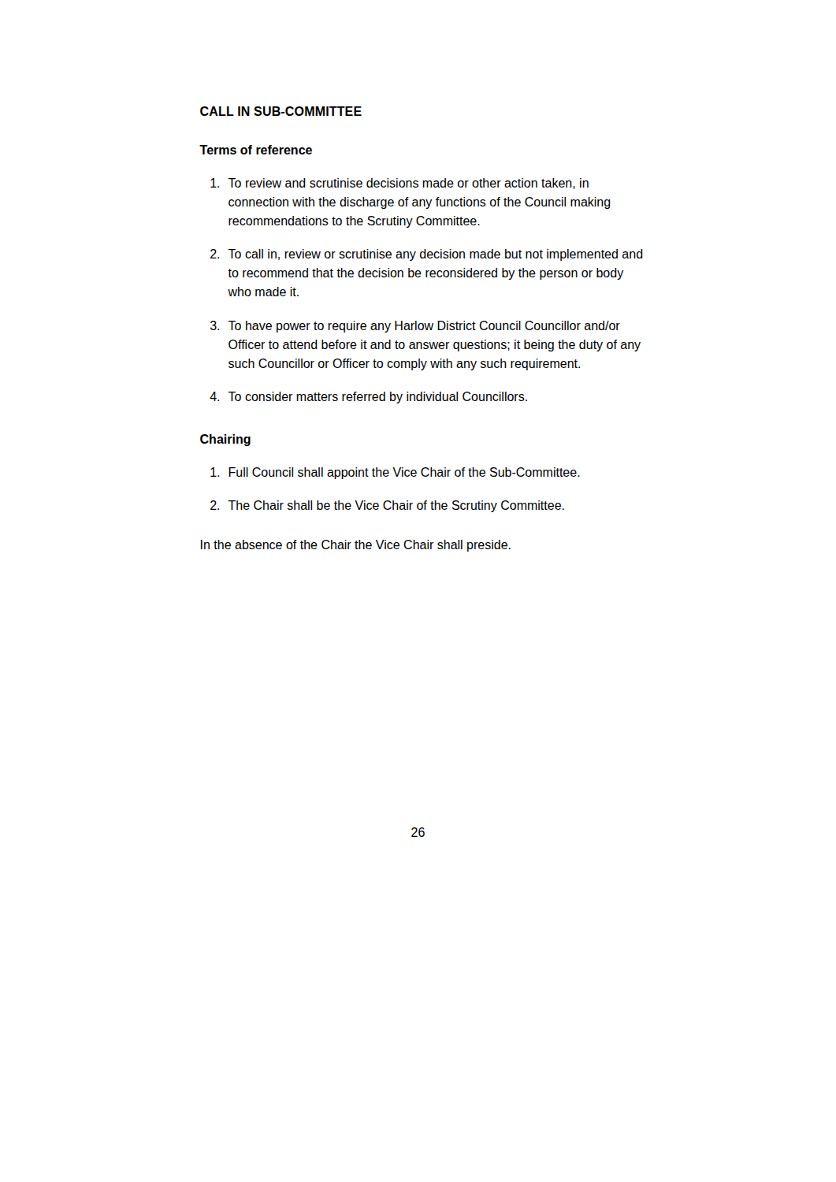CALL IN SUB-COMMITTEE
Terms of reference
To review and scrutinise decisions made or other action taken, in connection with the discharge of any functions of the Council making recommendations to the Scrutiny Committee.
To call in, review or scrutinise any decision made but not implemented and to recommend that the decision be reconsidered by the person or body who made it.
To have power to require any Harlow District Council Councillor and/or Officer to attend before it and to answer questions; it being the duty of any such Councillor or Officer to comply with any such requirement.
To consider matters referred by individual Councillors.
Chairing
Full Council shall appoint the Vice Chair of the Sub-Committee.
The Chair shall be the Vice Chair of the Scrutiny Committee.
In the absence of the Chair the Vice Chair shall preside.
26